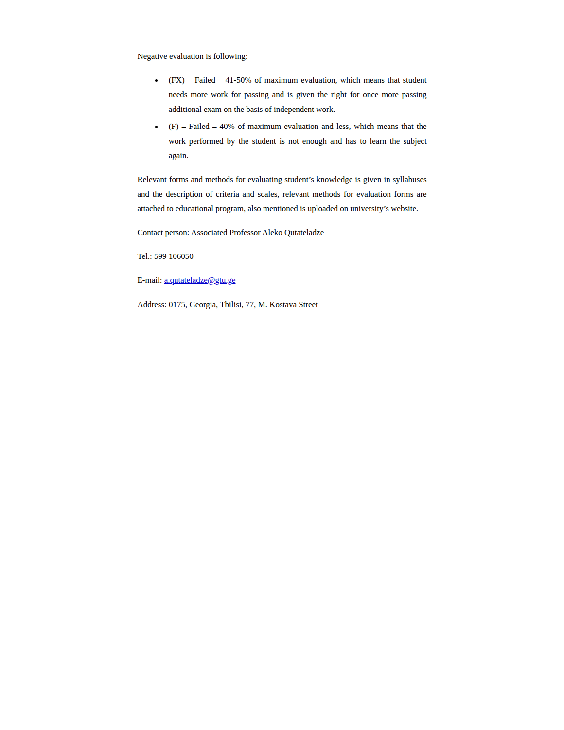Negative evaluation is following:
(FX) – Failed – 41-50% of maximum evaluation, which means that student needs more work for passing and is given the right for once more passing additional exam on the basis of independent work.
(F) – Failed – 40% of maximum evaluation and less, which means that the work performed by the student is not enough and has to learn the subject again.
Relevant forms and methods for evaluating student’s knowledge is given in syllabuses and the description of criteria and scales, relevant methods for evaluation forms are attached to educational program, also mentioned is uploaded on university’s website.
Contact person: Associated Professor Aleko Qutateladze
Tel.: 599 106050
E-mail: a.qutateladze@gtu.ge
Address: 0175, Georgia, Tbilisi, 77, M. Kostava Street